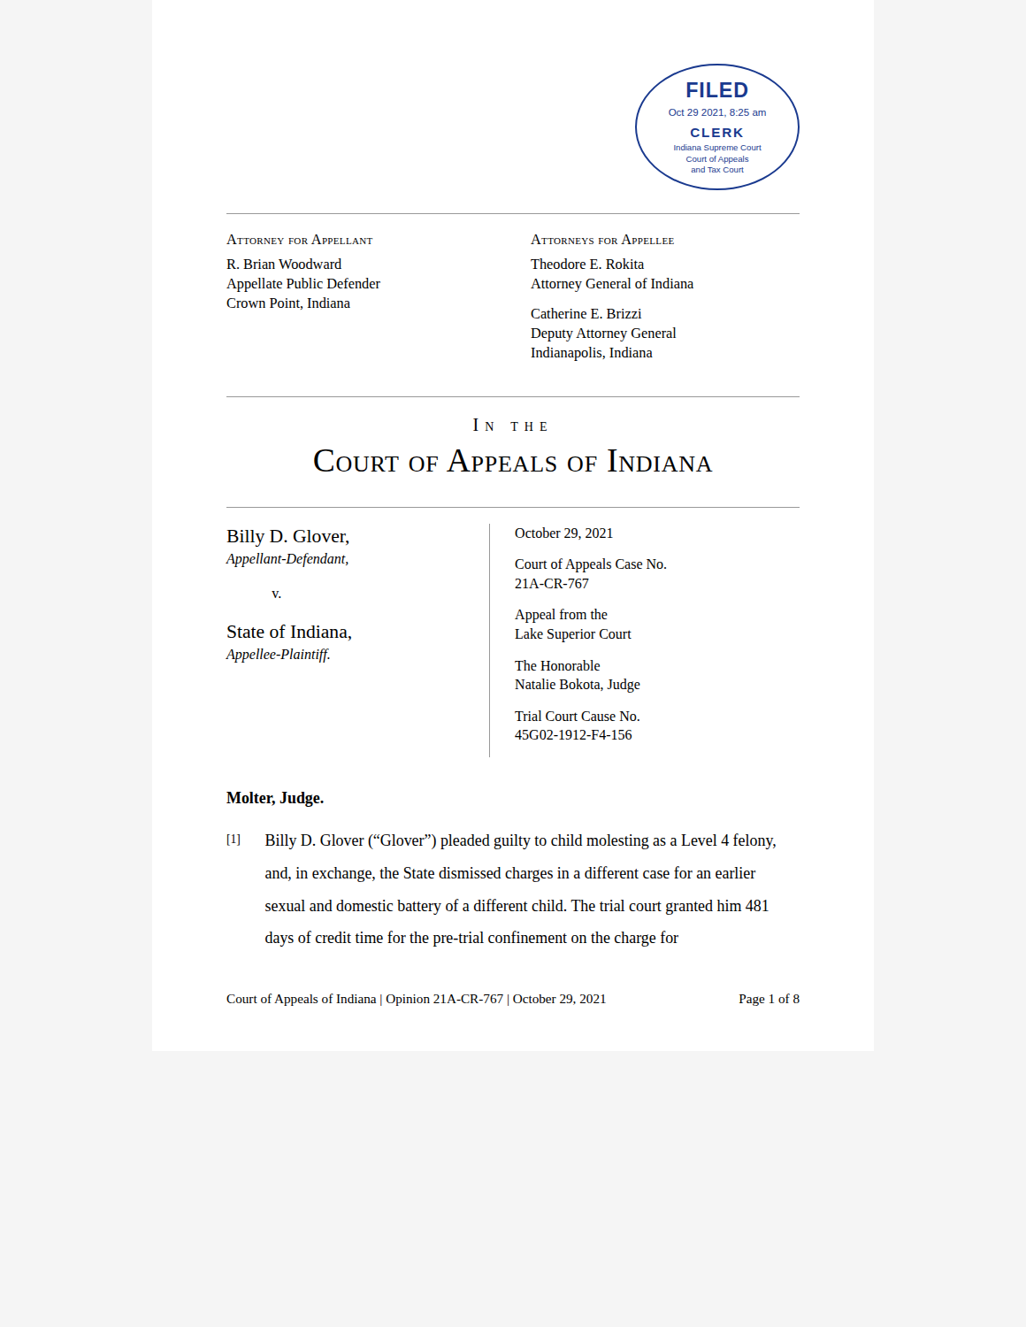FILED
Oct 29 2021, 8:25 am
CLERK
Indiana Supreme Court
Court of Appeals
and Tax Court
Attorney for Appellant
R. Brian Woodward
Appellate Public Defender
Crown Point, Indiana
Attorneys for Appellee
Theodore E. Rokita
Attorney General of Indiana
Catherine E. Brizzi
Deputy Attorney General
Indianapolis, Indiana
In the
Court of Appeals of Indiana
Billy D. Glover,
Appellant-Defendant,
v.
State of Indiana,
Appellee-Plaintiff.
October 29, 2021
Court of Appeals Case No.
21A-CR-767
Appeal from the
Lake Superior Court
The Honorable
Natalie Bokota, Judge
Trial Court Cause No.
45G02-1912-F4-156
Molter, Judge.
[1]
Billy D. Glover (“Glover”) pleaded guilty to child molesting as a Level 4 felony, and, in exchange, the State dismissed charges in a different case for an earlier sexual and domestic battery of a different child. The trial court granted him 481 days of credit time for the pre-trial confinement on the charge for
Court of Appeals of Indiana | Opinion 21A-CR-767 | October 29, 2021 Page 1 of 8